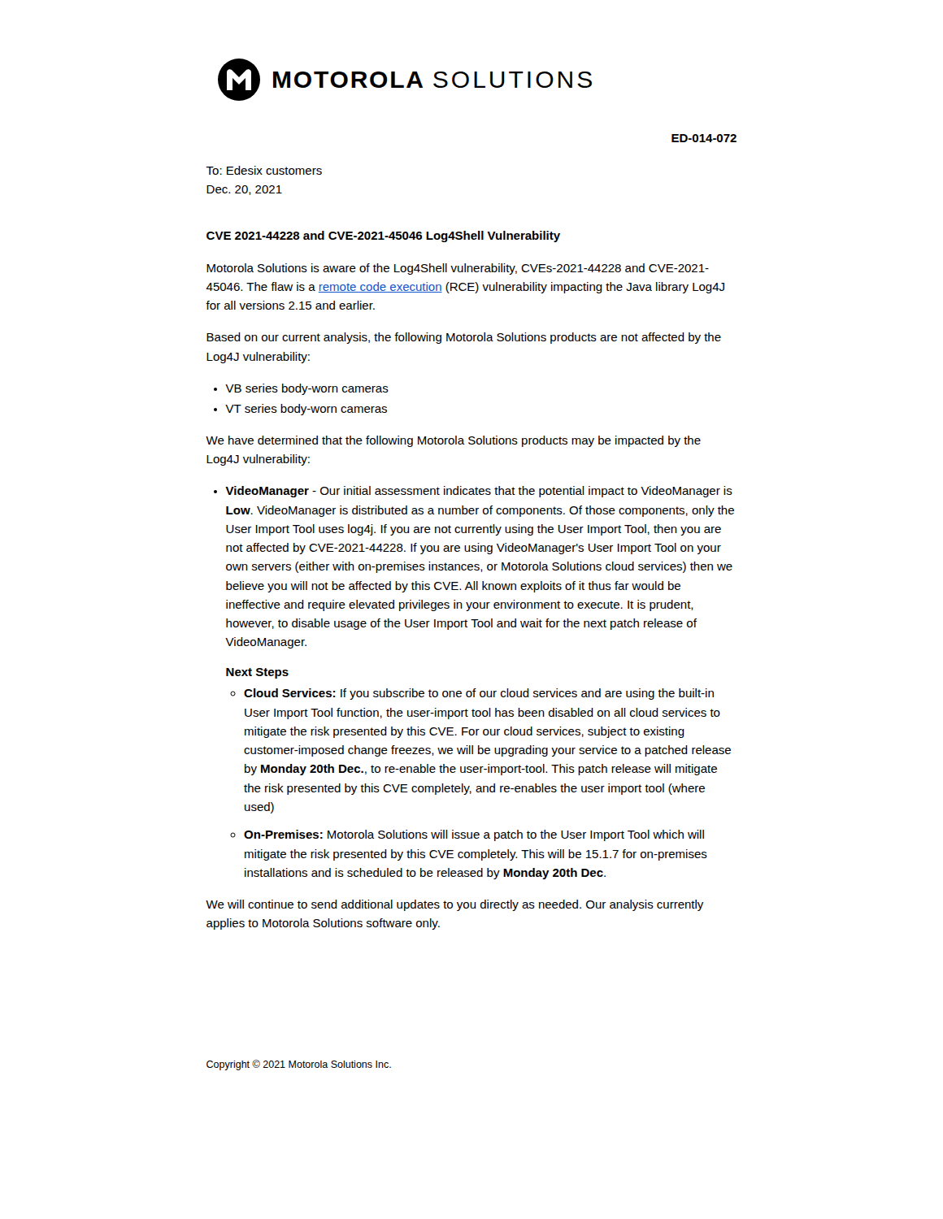MOTOROLA SOLUTIONS
ED-014-072
To: Edesix customers
Dec. 20, 2021
CVE 2021-44228 and CVE-2021-45046 Log4Shell Vulnerability
Motorola Solutions is aware of the Log4Shell vulnerability, CVEs-2021-44228 and CVE-2021-45046. The flaw is a remote code execution (RCE) vulnerability impacting the Java library Log4J for all versions 2.15 and earlier.
Based on our current analysis, the following Motorola Solutions products are not affected by the Log4J vulnerability:
VB series body-worn cameras
VT series body-worn cameras
We have determined that the following Motorola Solutions products may be impacted by the Log4J vulnerability:
VideoManager - Our initial assessment indicates that the potential impact to VideoManager is Low. VideoManager is distributed as a number of components. Of those components, only the User Import Tool uses log4j. If you are not currently using the User Import Tool, then you are not affected by CVE-2021-44228. If you are using VideoManager's User Import Tool on your own servers (either with on-premises instances, or Motorola Solutions cloud services) then we believe you will not be affected by this CVE. All known exploits of it thus far would be ineffective and require elevated privileges in your environment to execute. It is prudent, however, to disable usage of the User Import Tool and wait for the next patch release of VideoManager.
Next Steps
Cloud Services: If you subscribe to one of our cloud services and are using the built-in User Import Tool function, the user-import tool has been disabled on all cloud services to mitigate the risk presented by this CVE. For our cloud services, subject to existing customer-imposed change freezes, we will be upgrading your service to a patched release by Monday 20th Dec., to re-enable the user-import-tool. This patch release will mitigate the risk presented by this CVE completely, and re-enables the user import tool (where used)
On-Premises: Motorola Solutions will issue a patch to the User Import Tool which will mitigate the risk presented by this CVE completely. This will be 15.1.7 for on-premises installations and is scheduled to be released by Monday 20th Dec.
We will continue to send additional updates to you directly as needed. Our analysis currently applies to Motorola Solutions software only.
Copyright © 2021 Motorola Solutions Inc.